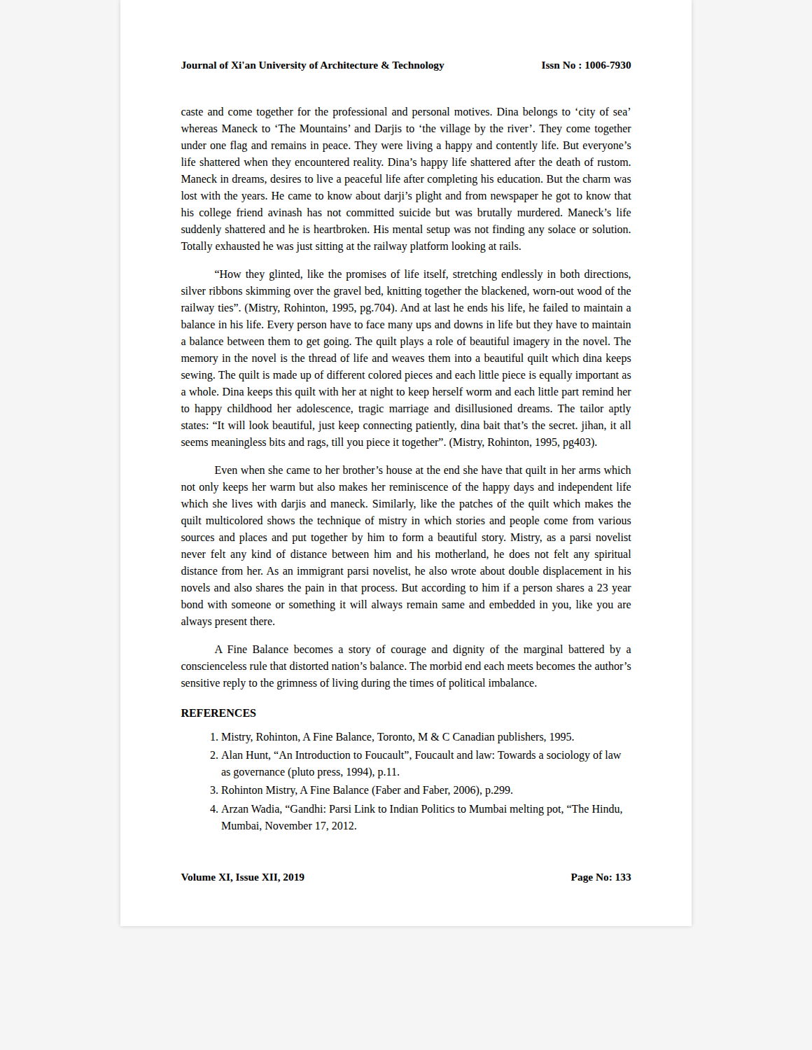Journal of Xi'an University of Architecture & Technology Issn No : 1006-7930
caste and come together for the professional and personal motives. Dina belongs to ‘city of sea’ whereas Maneck to ‘The Mountains’ and Darjis to ‘the village by the river’. They come together under one flag and remains in peace. They were living a happy and contently life. But everyone’s life shattered when they encountered reality. Dina’s happy life shattered after the death of rustom. Maneck in dreams, desires to live a peaceful life after completing his education. But the charm was lost with the years. He came to know about darji’s plight and from newspaper he got to know that his college friend avinash has not committed suicide but was brutally murdered. Maneck’s life suddenly shattered and he is heartbroken. His mental setup was not finding any solace or solution. Totally exhausted he was just sitting at the railway platform looking at rails.
“How they glinted, like the promises of life itself, stretching endlessly in both directions, silver ribbons skimming over the gravel bed, knitting together the blackened, worn-out wood of the railway ties”. (Mistry, Rohinton, 1995, pg.704). And at last he ends his life, he failed to maintain a balance in his life. Every person have to face many ups and downs in life but they have to maintain a balance between them to get going. The quilt plays a role of beautiful imagery in the novel. The memory in the novel is the thread of life and weaves them into a beautiful quilt which dina keeps sewing. The quilt is made up of different colored pieces and each little piece is equally important as a whole. Dina keeps this quilt with her at night to keep herself worm and each little part remind her to happy childhood her adolescence, tragic marriage and disillusioned dreams. The tailor aptly states: “It will look beautiful, just keep connecting patiently, dina bait that’s the secret. jihan, it all seems meaningless bits and rags, till you piece it together”. (Mistry, Rohinton, 1995, pg403).
Even when she came to her brother’s house at the end she have that quilt in her arms which not only keeps her warm but also makes her reminiscence of the happy days and independent life which she lives with darjis and maneck. Similarly, like the patches of the quilt which makes the quilt multicolored shows the technique of mistry in which stories and people come from various sources and places and put together by him to form a beautiful story. Mistry, as a parsi novelist never felt any kind of distance between him and his motherland, he does not felt any spiritual distance from her. As an immigrant parsi novelist, he also wrote about double displacement in his novels and also shares the pain in that process. But according to him if a person shares a 23 year bond with someone or something it will always remain same and embedded in you, like you are always present there.
A Fine Balance becomes a story of courage and dignity of the marginal battered by a conscienceless rule that distorted nation’s balance. The morbid end each meets becomes the author’s sensitive reply to the grimness of living during the times of political imbalance.
REFERENCES
Mistry, Rohinton, A Fine Balance, Toronto, M & C Canadian publishers, 1995.
Alan Hunt, “An Introduction to Foucault”, Foucault and law: Towards a sociology of law as governance (pluto press, 1994), p.11.
Rohinton Mistry, A Fine Balance (Faber and Faber, 2006), p.299.
Arzan Wadia, “Gandhi: Parsi Link to Indian Politics to Mumbai melting pot, “The Hindu, Mumbai, November 17, 2012.
Volume XI, Issue XII, 2019 Page No: 133